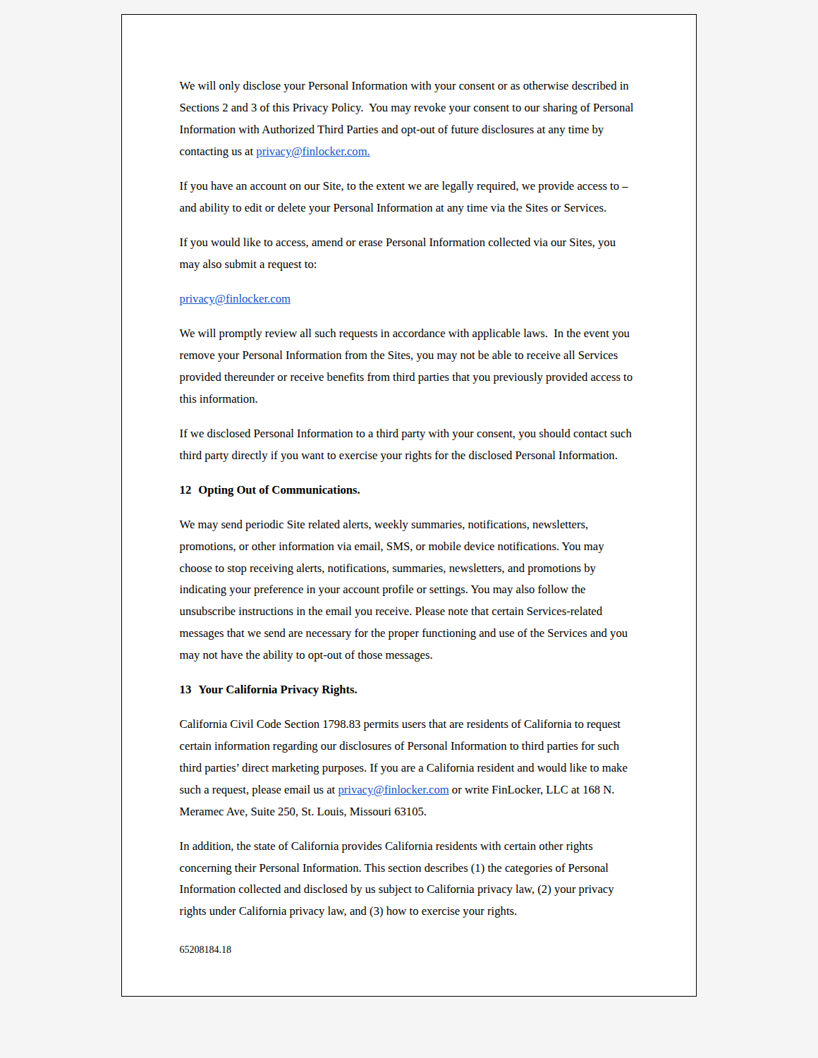We will only disclose your Personal Information with your consent or as otherwise described in Sections 2 and 3 of this Privacy Policy. You may revoke your consent to our sharing of Personal Information with Authorized Third Parties and opt-out of future disclosures at any time by contacting us at privacy@finlocker.com.
If you have an account on our Site, to the extent we are legally required, we provide access to – and ability to edit or delete your Personal Information at any time via the Sites or Services.
If you would like to access, amend or erase Personal Information collected via our Sites, you may also submit a request to:
privacy@finlocker.com
We will promptly review all such requests in accordance with applicable laws. In the event you remove your Personal Information from the Sites, you may not be able to receive all Services provided thereunder or receive benefits from third parties that you previously provided access to this information.
If we disclosed Personal Information to a third party with your consent, you should contact such third party directly if you want to exercise your rights for the disclosed Personal Information.
12 Opting Out of Communications.
We may send periodic Site related alerts, weekly summaries, notifications, newsletters, promotions, or other information via email, SMS, or mobile device notifications. You may choose to stop receiving alerts, notifications, summaries, newsletters, and promotions by indicating your preference in your account profile or settings. You may also follow the unsubscribe instructions in the email you receive. Please note that certain Services-related messages that we send are necessary for the proper functioning and use of the Services and you may not have the ability to opt-out of those messages.
13 Your California Privacy Rights.
California Civil Code Section 1798.83 permits users that are residents of California to request certain information regarding our disclosures of Personal Information to third parties for such third parties’ direct marketing purposes. If you are a California resident and would like to make such a request, please email us at privacy@finlocker.com or write FinLocker, LLC at 168 N. Meramec Ave, Suite 250, St. Louis, Missouri 63105.
In addition, the state of California provides California residents with certain other rights concerning their Personal Information. This section describes (1) the categories of Personal Information collected and disclosed by us subject to California privacy law, (2) your privacy rights under California privacy law, and (3) how to exercise your rights.
65208184.18